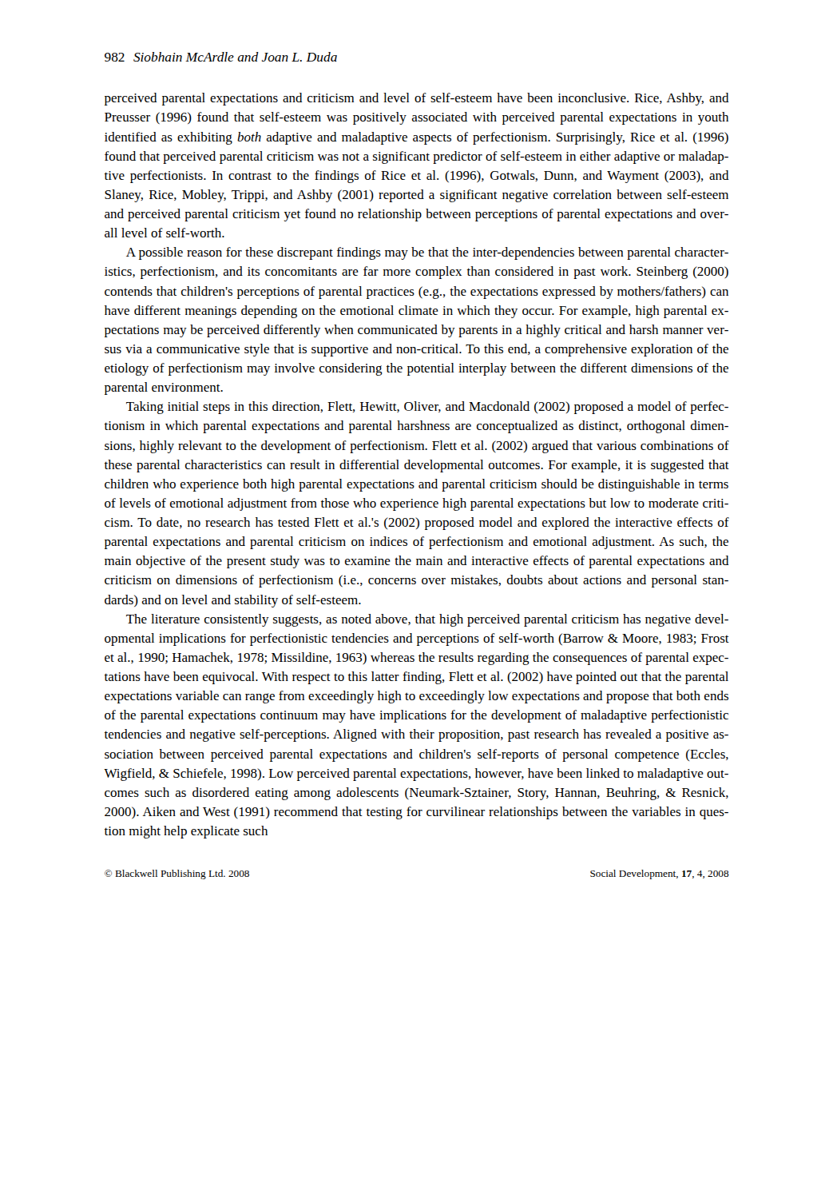982 Siobhain McArdle and Joan L. Duda
perceived parental expectations and criticism and level of self-esteem have been inconclusive. Rice, Ashby, and Preusser (1996) found that self-esteem was positively associated with perceived parental expectations in youth identified as exhibiting both adaptive and maladaptive aspects of perfectionism. Surprisingly, Rice et al. (1996) found that perceived parental criticism was not a significant predictor of self-esteem in either adaptive or maladaptive perfectionists. In contrast to the findings of Rice et al. (1996), Gotwals, Dunn, and Wayment (2003), and Slaney, Rice, Mobley, Trippi, and Ashby (2001) reported a significant negative correlation between self-esteem and perceived parental criticism yet found no relationship between perceptions of parental expectations and overall level of self-worth.
A possible reason for these discrepant findings may be that the inter-dependencies between parental characteristics, perfectionism, and its concomitants are far more complex than considered in past work. Steinberg (2000) contends that children's perceptions of parental practices (e.g., the expectations expressed by mothers/fathers) can have different meanings depending on the emotional climate in which they occur. For example, high parental expectations may be perceived differently when communicated by parents in a highly critical and harsh manner versus via a communicative style that is supportive and non-critical. To this end, a comprehensive exploration of the etiology of perfectionism may involve considering the potential interplay between the different dimensions of the parental environment.
Taking initial steps in this direction, Flett, Hewitt, Oliver, and Macdonald (2002) proposed a model of perfectionism in which parental expectations and parental harshness are conceptualized as distinct, orthogonal dimensions, highly relevant to the development of perfectionism. Flett et al. (2002) argued that various combinations of these parental characteristics can result in differential developmental outcomes. For example, it is suggested that children who experience both high parental expectations and parental criticism should be distinguishable in terms of levels of emotional adjustment from those who experience high parental expectations but low to moderate criticism. To date, no research has tested Flett et al.'s (2002) proposed model and explored the interactive effects of parental expectations and parental criticism on indices of perfectionism and emotional adjustment. As such, the main objective of the present study was to examine the main and interactive effects of parental expectations and criticism on dimensions of perfectionism (i.e., concerns over mistakes, doubts about actions and personal standards) and on level and stability of self-esteem.
The literature consistently suggests, as noted above, that high perceived parental criticism has negative developmental implications for perfectionistic tendencies and perceptions of self-worth (Barrow & Moore, 1983; Frost et al., 1990; Hamachek, 1978; Missildine, 1963) whereas the results regarding the consequences of parental expectations have been equivocal. With respect to this latter finding, Flett et al. (2002) have pointed out that the parental expectations variable can range from exceedingly high to exceedingly low expectations and propose that both ends of the parental expectations continuum may have implications for the development of maladaptive perfectionistic tendencies and negative self-perceptions. Aligned with their proposition, past research has revealed a positive association between perceived parental expectations and children's self-reports of personal competence (Eccles, Wigfield, & Schiefele, 1998). Low perceived parental expectations, however, have been linked to maladaptive outcomes such as disordered eating among adolescents (Neumark-Sztainer, Story, Hannan, Beuhring, & Resnick, 2000). Aiken and West (1991) recommend that testing for curvilinear relationships between the variables in question might help explicate such
© Blackwell Publishing Ltd. 2008 Social Development, 17, 4, 2008